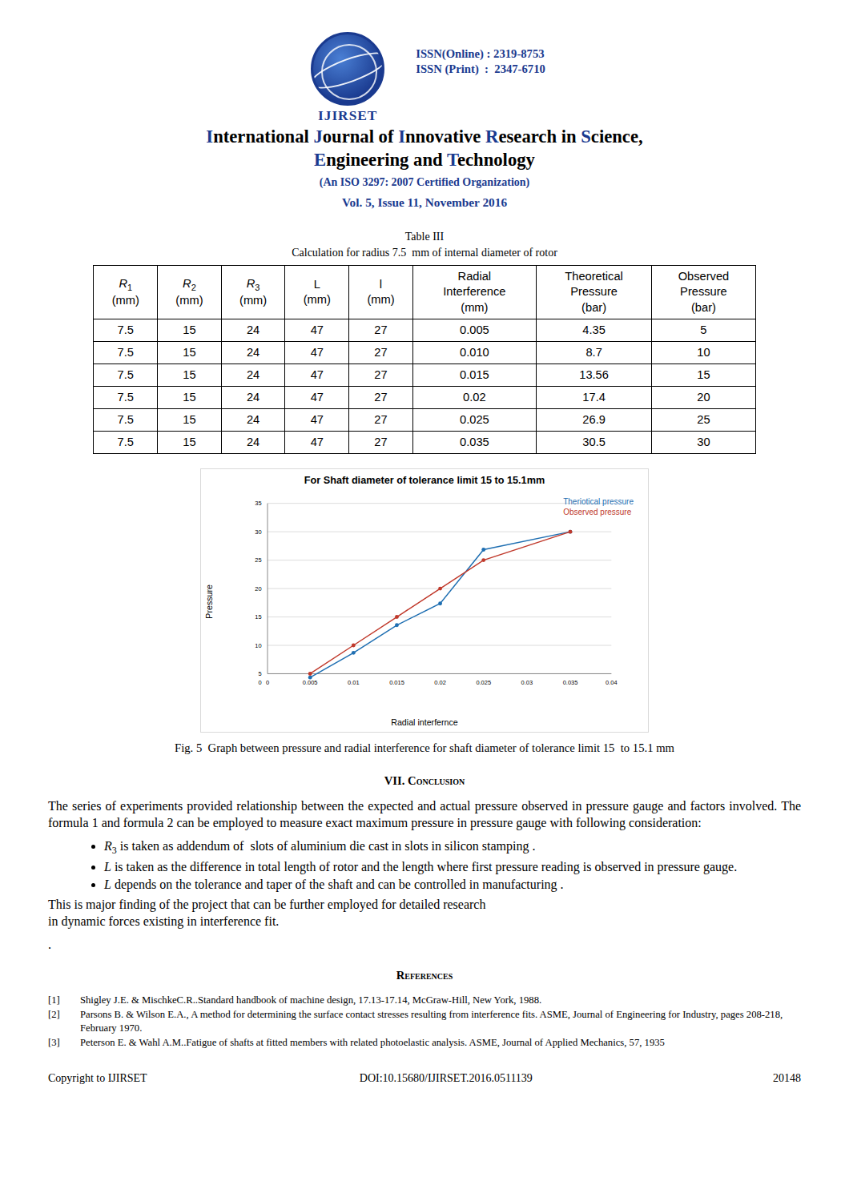IJIRSET
ISSN(Online) : 2319-8753
ISSN (Print) : 2347-6710
International Journal of Innovative Research in Science,
Engineering and Technology
(An ISO 3297: 2007 Certified Organization)
Vol. 5, Issue 11, November 2016
Table III
Calculation for radius 7.5 mm of internal diameter of rotor
| R 1 (mm) | R 2 (mm) | R 3 (mm) | L (mm) | l (mm) | Radial Interference (mm) | Theoretical Pressure (bar) | Observed Pressure (bar) |
| --- | --- | --- | --- | --- | --- | --- | --- |
| 7.5 | 15 | 24 | 47 | 27 | 0.005 | 4.35 | 5 |
| 7.5 | 15 | 24 | 47 | 27 | 0.010 | 8.7 | 10 |
| 7.5 | 15 | 24 | 47 | 27 | 0.015 | 13.56 | 15 |
| 7.5 | 15 | 24 | 47 | 27 | 0.02 | 17.4 | 20 |
| 7.5 | 15 | 24 | 47 | 27 | 0.025 | 26.9 | 25 |
| 7.5 | 15 | 24 | 47 | 27 | 0.035 | 30.5 | 30 |
For Shaft diameter of tolerance limit 15 to 15.1mm
Theriotical pressure
Observed pressure
Pressure
35 30 25 20 15 10 5 0 0 0.005 0.01 0.015 0.02 0.025 0.03 0.035 0.04
Radial interfernce
Fig. 5 Graph between pressure and radial interference for shaft diameter of tolerance limit 15 to 15.1 mm
VII. Conclusion
The series of experiments provided relationship between the expected and actual pressure observed in pressure gauge and factors involved. The formula 1 and formula 2 can be employed to measure exact maximum pressure in pressure gauge with following consideration:
R3 is taken as addendum of slots of aluminium die cast in slots in silicon stamping .
L is taken as the difference in total length of rotor and the length where first pressure reading is observed in pressure gauge.
L depends on the tolerance and taper of the shaft and can be controlled in manufacturing .
This is major finding of the project that can be further employed for detailed research
in dynamic forces existing in interference fit.
.
References
| [1] | Shigley J.E. & MischkeC.R..Standard handbook of machine design, 17.13-17.14, McGraw-Hill, New York, 1988. |
| [2] | Parsons B. & Wilson E.A., A method for determining the surface contact stresses resulting from interference fits. ASME, Journal of Engineering for Industry, pages 208-218, February 1970. |
| [3] | Peterson E. & Wahl A.M..Fatigue of shafts at fitted members with related photoelastic analysis. ASME, Journal of Applied Mechanics, 57, 1935 |
Copyright to IJIRSET
DOI:10.15680/IJIRSET.2016.0511139
20148